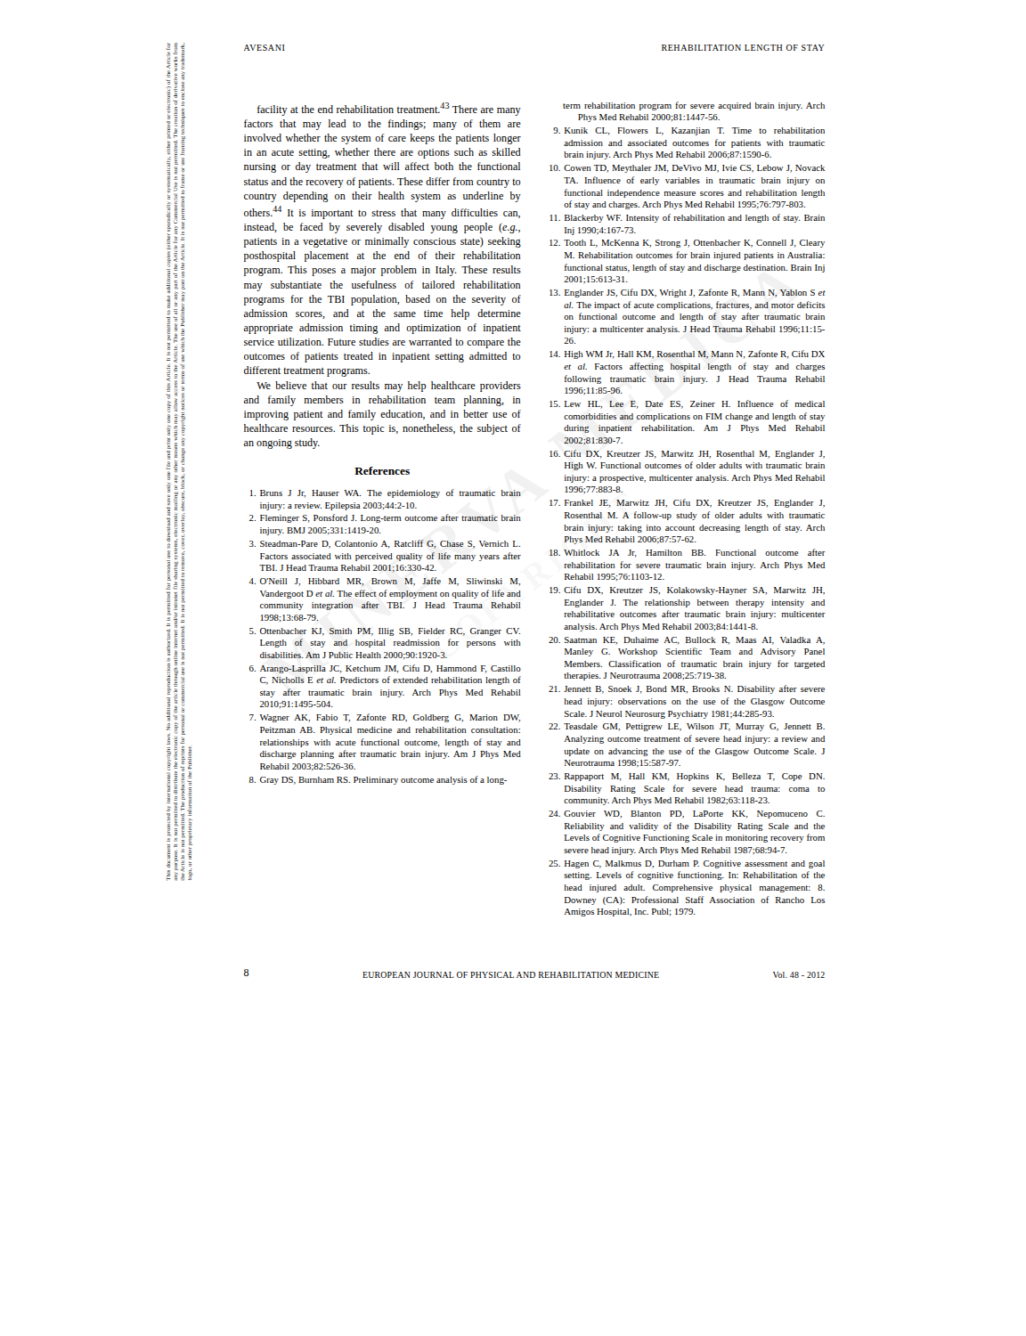This document is protected by international copyright laws. No additional reproduction is authorized. It is permitted for personal use to download and save only one file and print only one copy of this Article. It is not permitted to make additional copies (either sporadically or systematically, either printed or electronic) of the Article for any purpose. It is not permitted to distribute the electronic copy of the article through online internet and/or intranet file sharing systems, electronic mailing or any other means which may allow access to the Article. The use of all or any part of the Article for any Commercial Use is not permitted. The creation of derivative works from the Article is not permitted. The production of reprints for personal or commercial use is not permitted. It is not permitted to remove, cover, overlay, obscure, block, or change any copyright notices or terms of use which the Publisher may post on the Article. It is not permitted to frame or use framing techniques to enclose any trademark, logo, or other proprietary information of the Publisher.
AVESANI REHABILITATION LENGTH OF STAY
MINERVA MEDICA
COPYRIGHT
facility at the end rehabilitation treatment.43 There are many factors that may lead to the findings; many of them are involved whether the system of care keeps the patients longer in an acute setting, whether there are options such as skilled nursing or day treatment that will affect both the functional status and the recovery of patients. These differ from country to country depending on their health system as underline by others.44 It is important to stress that many difficulties can, instead, be faced by severely disabled young people (e.g., patients in a vegetative or minimally conscious state) seeking posthospital placement at the end of their rehabilitation program. This poses a major problem in Italy. These results may substantiate the usefulness of tailored rehabilitation programs for the TBI population, based on the severity of admission scores, and at the same time help determine appropriate admission timing and optimization of inpatient service utilization. Future studies are warranted to compare the outcomes of patients treated in inpatient setting admitted to different treatment programs.
We believe that our results may help healthcare providers and family members in rehabilitation team planning, in improving patient and family education, and in better use of healthcare resources. This topic is, nonetheless, the subject of an ongoing study.
References
Bruns J Jr, Hauser WA. The epidemiology of traumatic brain injury: a review. Epilepsia 2003;44:2-10.
Fleminger S, Ponsford J. Long-term outcome after traumatic brain injury. BMJ 2005;331:1419-20.
Steadman-Pare D, Colantonio A, Ratcliff G, Chase S, Vernich L. Factors associated with perceived quality of life many years after TBI. J Head Trauma Rehabil 2001;16:330-42.
O'Neill J, Hibbard MR, Brown M, Jaffe M, Sliwinski M, Vandergoot D et al. The effect of employment on quality of life and community integration after TBI. J Head Trauma Rehabil 1998;13:68-79.
Ottenbacher KJ, Smith PM, Illig SB, Fielder RC, Granger CV. Length of stay and hospital readmission for persons with disabilities. Am J Public Health 2000;90:1920-3.
Arango-Lasprilla JC, Ketchum JM, Cifu D, Hammond F, Castillo C, Nicholls E et al. Predictors of extended rehabilitation length of stay after traumatic brain injury. Arch Phys Med Rehabil 2010;91:1495-504.
Wagner AK, Fabio T, Zafonte RD, Goldberg G, Marion DW, Peitzman AB. Physical medicine and rehabilitation consultation: relationships with acute functional outcome, length of stay and discharge planning after traumatic brain injury. Am J Phys Med Rehabil 2003;82:526-36.
Gray DS, Burnham RS. Preliminary outcome analysis of a long-
term rehabilitation program for severe acquired brain injury. Arch Phys Med Rehabil 2000;81:1447-56.
Kunik CL, Flowers L, Kazanjian T. Time to rehabilitation admission and associated outcomes for patients with traumatic brain injury. Arch Phys Med Rehabil 2006;87:1590-6.
Cowen TD, Meythaler JM, DeVivo MJ, Ivie CS, Lebow J, Novack TA. Influence of early variables in traumatic brain injury on functional independence measure scores and rehabilitation length of stay and charges. Arch Phys Med Rehabil 1995;76:797-803.
Blackerby WF. Intensity of rehabilitation and length of stay. Brain Inj 1990;4:167-73.
Tooth L, McKenna K, Strong J, Ottenbacher K, Connell J, Cleary M. Rehabilitation outcomes for brain injured patients in Australia: functional status, length of stay and discharge destination. Brain Inj 2001;15:613-31.
Englander JS, Cifu DX, Wright J, Zafonte R, Mann N, Yablon S et al. The impact of acute complications, fractures, and motor deficits on functional outcome and length of stay after traumatic brain injury: a multicenter analysis. J Head Trauma Rehabil 1996;11:15-26.
High WM Jr, Hall KM, Rosenthal M, Mann N, Zafonte R, Cifu DX et al. Factors affecting hospital length of stay and charges following traumatic brain injury. J Head Trauma Rehabil 1996;11:85-96.
Lew HL, Lee E, Date ES, Zeiner H. Influence of medical comorbidities and complications on FIM change and length of stay during inpatient rehabilitation. Am J Phys Med Rehabil 2002;81:830-7.
Cifu DX, Kreutzer JS, Marwitz JH, Rosenthal M, Englander J, High W. Functional outcomes of older adults with traumatic brain injury: a prospective, multicenter analysis. Arch Phys Med Rehabil 1996;77:883-8.
Frankel JE, Marwitz JH, Cifu DX, Kreutzer JS, Englander J, Rosenthal M. A follow-up study of older adults with traumatic brain injury: taking into account decreasing length of stay. Arch Phys Med Rehabil 2006;87:57-62.
Whitlock JA Jr, Hamilton BB. Functional outcome after rehabilitation for severe traumatic brain injury. Arch Phys Med Rehabil 1995;76:1103-12.
Cifu DX, Kreutzer JS, Kolakowsky-Hayner SA, Marwitz JH, Englander J. The relationship between therapy intensity and rehabilitative outcomes after traumatic brain injury: multicenter analysis. Arch Phys Med Rehabil 2003;84:1441-8.
Saatman KE, Duhaime AC, Bullock R, Maas AI, Valadka A, Manley G. Workshop Scientific Team and Advisory Panel Members. Classification of traumatic brain injury for targeted therapies. J Neurotrauma 2008;25:719-38.
Jennett B, Snoek J, Bond MR, Brooks N. Disability after severe head injury: observations on the use of the Glasgow Outcome Scale. J Neurol Neurosurg Psychiatry 1981;44:285-93.
Teasdale GM, Pettigrew LE, Wilson JT, Murray G, Jennett B. Analyzing outcome treatment of severe head injury: a review and update on advancing the use of the Glasgow Outcome Scale. J Neurotrauma 1998;15:587-97.
Rappaport M, Hall KM, Hopkins K, Belleza T, Cope DN. Disability Rating Scale for severe head trauma: coma to community. Arch Phys Med Rehabil 1982;63:118-23.
Gouvier WD, Blanton PD, LaPorte KK, Nepomuceno C. Reliability and validity of the Disability Rating Scale and the Levels of Cognitive Functioning Scale in monitoring recovery from severe head injury. Arch Phys Med Rehabil 1987;68:94-7.
Hagen C, Malkmus D, Durham P. Cognitive assessment and goal setting. Levels of cognitive functioning. In: Rehabilitation of the head injured adult. Comprehensive physical management: 8. Downey (CA): Professional Staff Association of Rancho Los Amigos Hospital, Inc. Publ; 1979.
8 EUROPEAN JOURNAL OF PHYSICAL AND REHABILITATION MEDICINE Vol. 48 - 2012